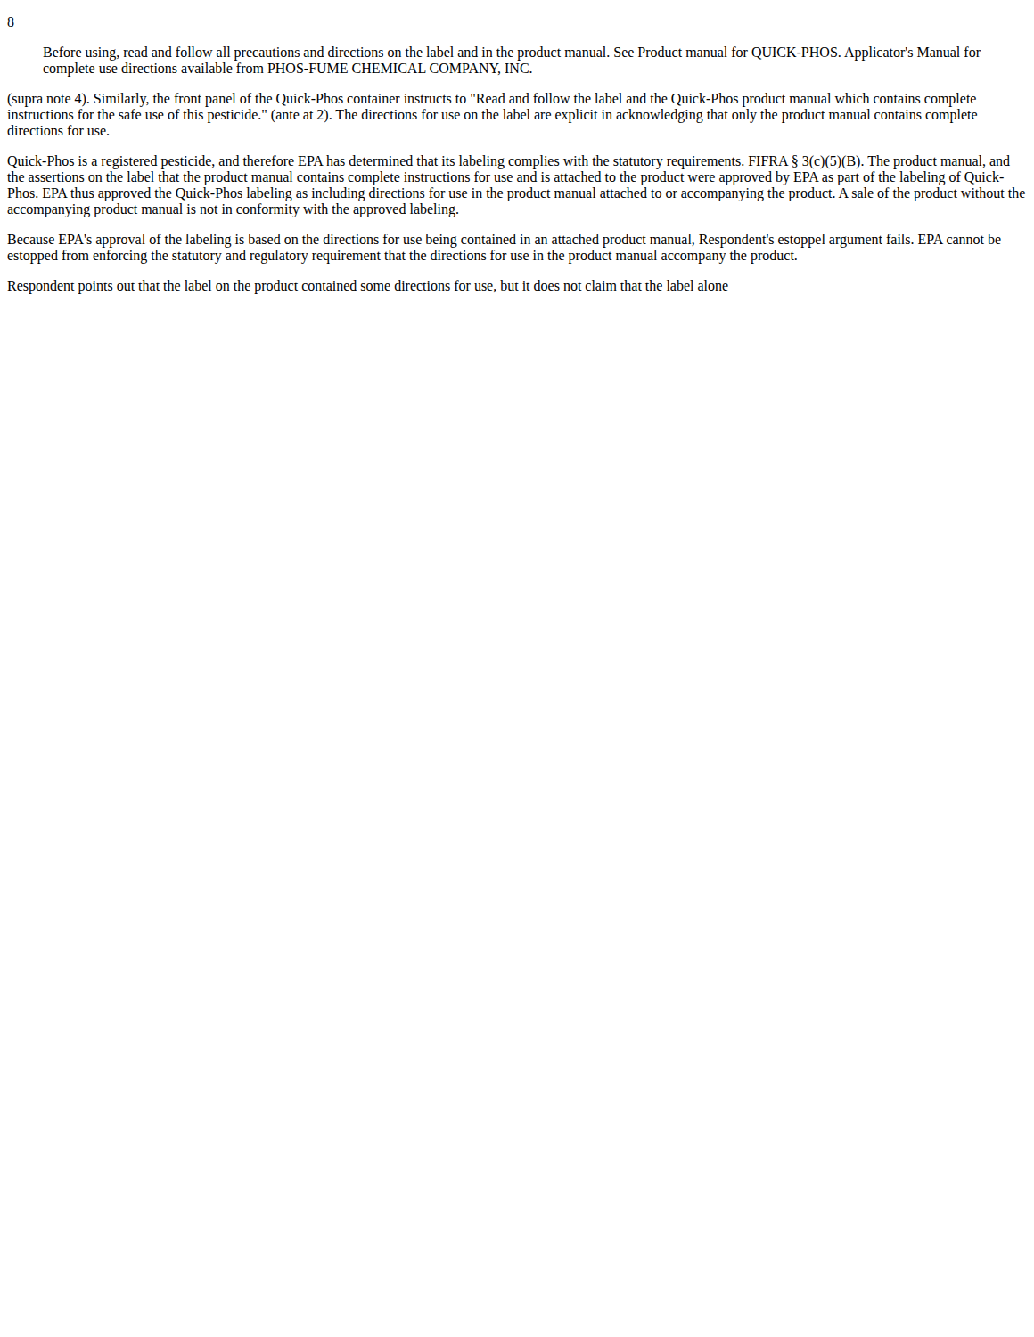8
Before using, read and follow all precautions and directions on the label and in the product manual. See Product manual for QUICK-PHOS. Applicator's Manual for complete use directions available from PHOS-FUME CHEMICAL COMPANY, INC.
(supra note 4). Similarly, the front panel of the Quick-Phos container instructs to "Read and follow the label and the Quick-Phos product manual which contains complete instructions for the safe use of this pesticide." (ante at 2). The directions for use on the label are explicit in acknowledging that only the product manual contains complete directions for use.
Quick-Phos is a registered pesticide, and therefore EPA has determined that its labeling complies with the statutory requirements. FIFRA § 3(c)(5)(B). The product manual, and the assertions on the label that the product manual contains complete instructions for use and is attached to the product were approved by EPA as part of the labeling of Quick-Phos. EPA thus approved the Quick-Phos labeling as including directions for use in the product manual attached to or accompanying the product. A sale of the product without the accompanying product manual is not in conformity with the approved labeling.
Because EPA's approval of the labeling is based on the directions for use being contained in an attached product manual, Respondent's estoppel argument fails. EPA cannot be estopped from enforcing the statutory and regulatory requirement that the directions for use in the product manual accompany the product.
Respondent points out that the label on the product contained some directions for use, but it does not claim that the label alone